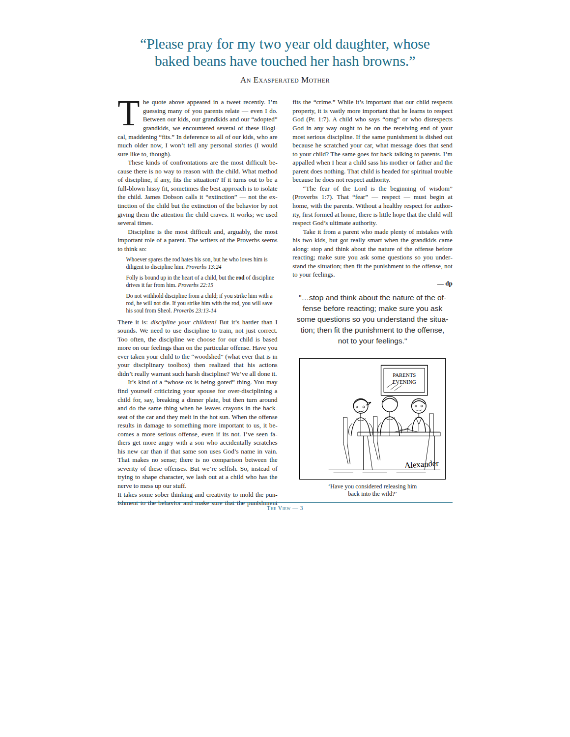“Please pray for my two year old daughter, whose
baked beans have touched her hash browns.”
An Exasperated Mother
The quote above appeared in a tweet recently. I’m guessing many of you parents relate — even I do. Between our kids, our grandkids and our “adopted” grandkids, we encountered several of these illogical, maddening “fits.” In deference to all of our kids, who are much older now, I won’t tell any personal stories (I would sure like to, though).
These kinds of confrontations are the most difficult because there is no way to reason with the child. What method of discipline, if any, fits the situation? If it turns out to be a full-blown hissy fit, sometimes the best approach is to isolate the child. James Dobson calls it “extinction” — not the extinction of the child but the extinction of the behavior by not giving them the attention the child craves. It works; we used several times.
Discipline is the most difficult and, arguably, the most important role of a parent. The writers of the Proverbs seems to think so:
Whoever spares the rod hates his son, but he who loves him is diligent to discipline him. Proverbs 13:24
Folly is bound up in the heart of a child, but the rod of discipline drives it far from him. Proverbs 22:15
Do not withhold discipline from a child; if you strike him with a rod, he will not die. If you strike him with the rod, you will save his soul from Sheol. Proverbs 23:13-14
There it is: discipline your children! But it’s harder than I sounds. We need to use discipline to train, not just correct. Too often, the discipline we choose for our child is based more on our feelings than on the particular offense. Have you ever taken your child to the “woodshed” (what ever that is in your disciplinary toolbox) then realized that his actions didn’t really warrant such harsh discipline? We’ve all done it.
It’s kind of a “whose ox is being gored” thing. You may find yourself criticizing your spouse for over-disciplining a child for, say, breaking a dinner plate, but then turn around and do the same thing when he leaves crayons in the backseat of the car and they melt in the hot sun. When the offense results in damage to something more important to us, it becomes a more serious offense, even if its not. I’ve seen fathers get more angry with a son who accidentally scratches his new car than if that same son uses God’s name in vain. That makes no sense; there is no comparison between the severity of these offenses. But we’re selfish. So, instead of trying to shape character, we lash out at a child who has the nerve to mess up our stuff.
It takes some sober thinking and creativity to mold the punishment to the behavior and make sure that the punishment fits the “crime.” While it’s important that our child respects property, it is vastly more important that he learns to respect God (Pr. 1:7). A child who says “omg” or who disrespects God in any way ought to be on the receiving end of your most serious discipline. If the same punishment is dished out because he scratched your car, what message does that send to your child? The same goes for back-talking to parents. I’m appalled when I hear a child sass his mother or father and the parent does nothing. That child is headed for spiritual trouble because he does not respect authority.
“The fear of the Lord is the beginning of wisdom” (Proverbs 1:7). That “fear” — respect — must begin at home, with the parents. Without a healthy respect for authority, first formed at home, there is little hope that the child will respect God’s ultimate authority.
Take it from a parent who made plenty of mistakes with his two kids, but got really smart when the grandkids came along: stop and think about the nature of the offense before reacting; make sure you ask some questions so you understand the situation; then fit the punishment to the offense, not to your feelings.
— dp
"…stop and think about the nature of the offense before reacting; make sure you ask some questions so you understand the situation; then fit the punishment to the offense, not to your feelings."
PARENTS EVENING Alexander
‘Have you considered releasing him
back into the wild?’
The View — 3